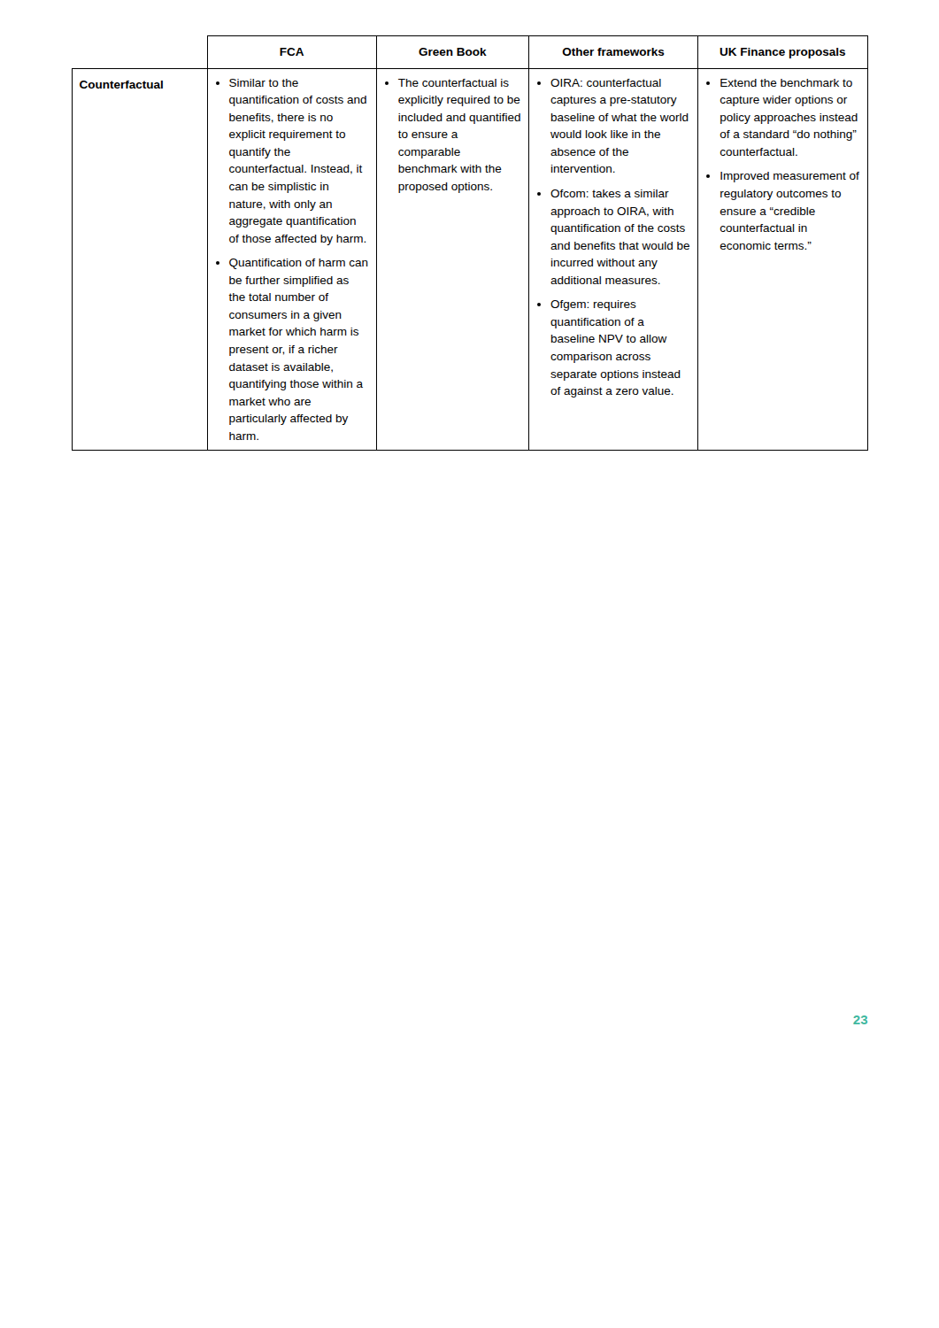| | FCA | Green Book | Other frameworks | UK Finance proposals |
| --- | --- | --- | --- | --- |
| Counterfactual | Similar to the quantification of costs and benefits, there is no explicit requirement to quantify the counterfactual. Instead, it can be simplistic in nature, with only an aggregate quantification of those affected by harm. Quantification of harm can be further simplified as the total number of consumers in a given market for which harm is present or, if a richer dataset is available, quantifying those within a market who are particularly affected by harm. | The counterfactual is explicitly required to be included and quantified to ensure a comparable benchmark with the proposed options. | OIRA: counterfactual captures a pre-statutory baseline of what the world would look like in the absence of the intervention. Ofcom: takes a similar approach to OIRA, with quantification of the costs and benefits that would be incurred without any additional measures. Ofgem: requires quantification of a baseline NPV to allow comparison across separate options instead of against a zero value. | Extend the benchmark to capture wider options or policy approaches instead of a standard “do nothing” counterfactual. Improved measurement of regulatory outcomes to ensure a “credible counterfactual in economic terms.” |
23